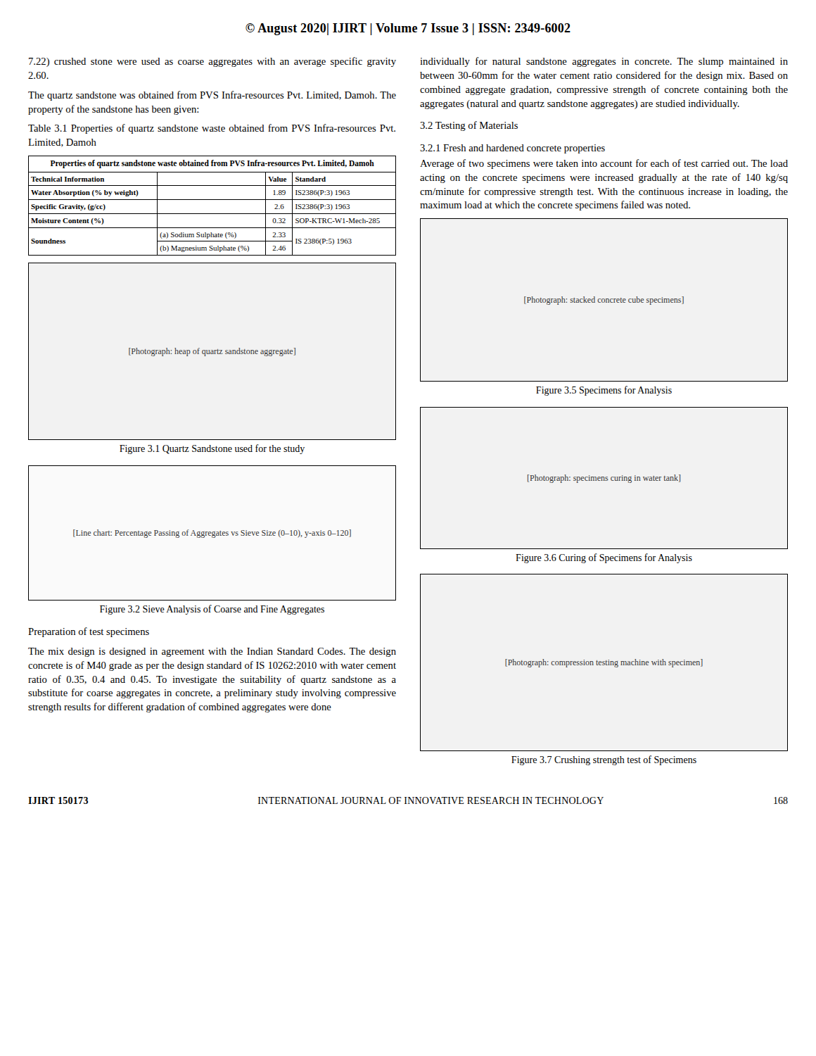© August 2020| IJIRT | Volume 7 Issue 3 | ISSN: 2349-6002
7.22) crushed stone were used as coarse aggregates with an average specific gravity 2.60.
The quartz sandstone was obtained from PVS Infra-resources Pvt. Limited, Damoh. The property of the sandstone has been given:
Table 3.1 Properties of quartz sandstone waste obtained from PVS Infra-resources Pvt. Limited, Damoh
Properties of quartz sandstone waste obtained from PVS Infra-resources Pvt. Limited, Damoh
| Technical Information | | Value | Standard |
| --- | --- | --- | --- |
| Water Absorption (% by weight) | | 1.89 | IS2386(P:3) 1963 |
| Specific Gravity, (g/cc) | | 2.6 | IS2386(P:3) 1963 |
| Moisture Content (%) | | 0.32 | SOP-KTRC-W1-Mech-285 |
| Soundness | (a) Sodium Sulphate (%) | 2.33 | IS 2386(P:5) 1963 |
| (b) Magnesium Sulphate (%) | 2.46 |
[Photograph: heap of quartz sandstone aggregate]
Figure 3.1 Quartz Sandstone used for the study
[Line chart: Percentage Passing of Aggregates vs Sieve Size (0–10), y-axis 0–120]
Figure 3.2 Sieve Analysis of Coarse and Fine Aggregates
Preparation of test specimens
The mix design is designed in agreement with the Indian Standard Codes. The design concrete is of M40 grade as per the design standard of IS 10262:2010 with water cement ratio of 0.35, 0.4 and 0.45. To investigate the suitability of quartz sandstone as a substitute for coarse aggregates in concrete, a preliminary study involving compressive strength results for different gradation of combined aggregates were done
individually for natural sandstone aggregates in concrete. The slump maintained in between 30-60mm for the water cement ratio considered for the design mix. Based on combined aggregate gradation, compressive strength of concrete containing both the aggregates (natural and quartz sandstone aggregates) are studied individually.
3.2 Testing of Materials
3.2.1 Fresh and hardened concrete properties
Average of two specimens were taken into account for each of test carried out. The load acting on the concrete specimens were increased gradually at the rate of 140 kg/sq cm/minute for compressive strength test. With the continuous increase in loading, the maximum load at which the concrete specimens failed was noted.
[Photograph: stacked concrete cube specimens]
Figure 3.5 Specimens for Analysis
[Photograph: specimens curing in water tank]
Figure 3.6 Curing of Specimens for Analysis
[Photograph: compression testing machine with specimen]
Figure 3.7 Crushing strength test of Specimens
IJIRT 150173 INTERNATIONAL JOURNAL OF INNOVATIVE RESEARCH IN TECHNOLOGY 168